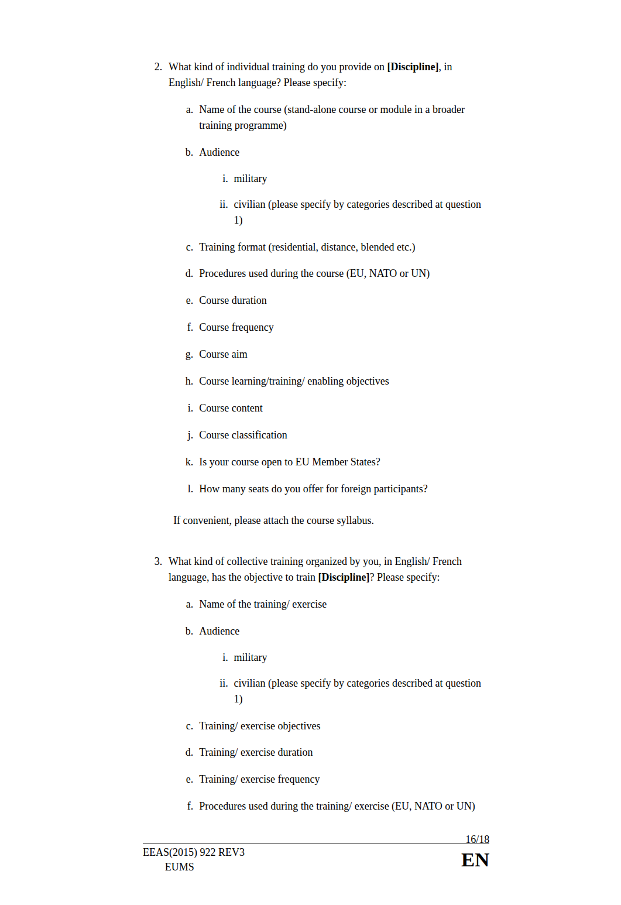What kind of individual training do you provide on [Discipline], in English/ French language? Please specify:
Name of the course (stand-alone course or module in a broader training programme)
Audience
military
civilian (please specify by categories described at question 1)
Training format (residential, distance, blended etc.)
Procedures used during the course (EU, NATO or UN)
Course duration
Course frequency
Course aim
Course learning/training/ enabling objectives
Course content
Course classification
Is your course open to EU Member States?
How many seats do you offer for foreign participants?
If convenient, please attach the course syllabus.
What kind of collective training organized by you, in English/ French language, has the objective to train [Discipline]? Please specify:
Name of the training/ exercise
Audience
military
civilian (please specify by categories described at question 1)
Training/ exercise objectives
Training/ exercise duration
Training/ exercise frequency
Procedures used during the training/ exercise (EU, NATO or UN)
EEAS(2015) 922 REV3 EUMS
16/18 EN